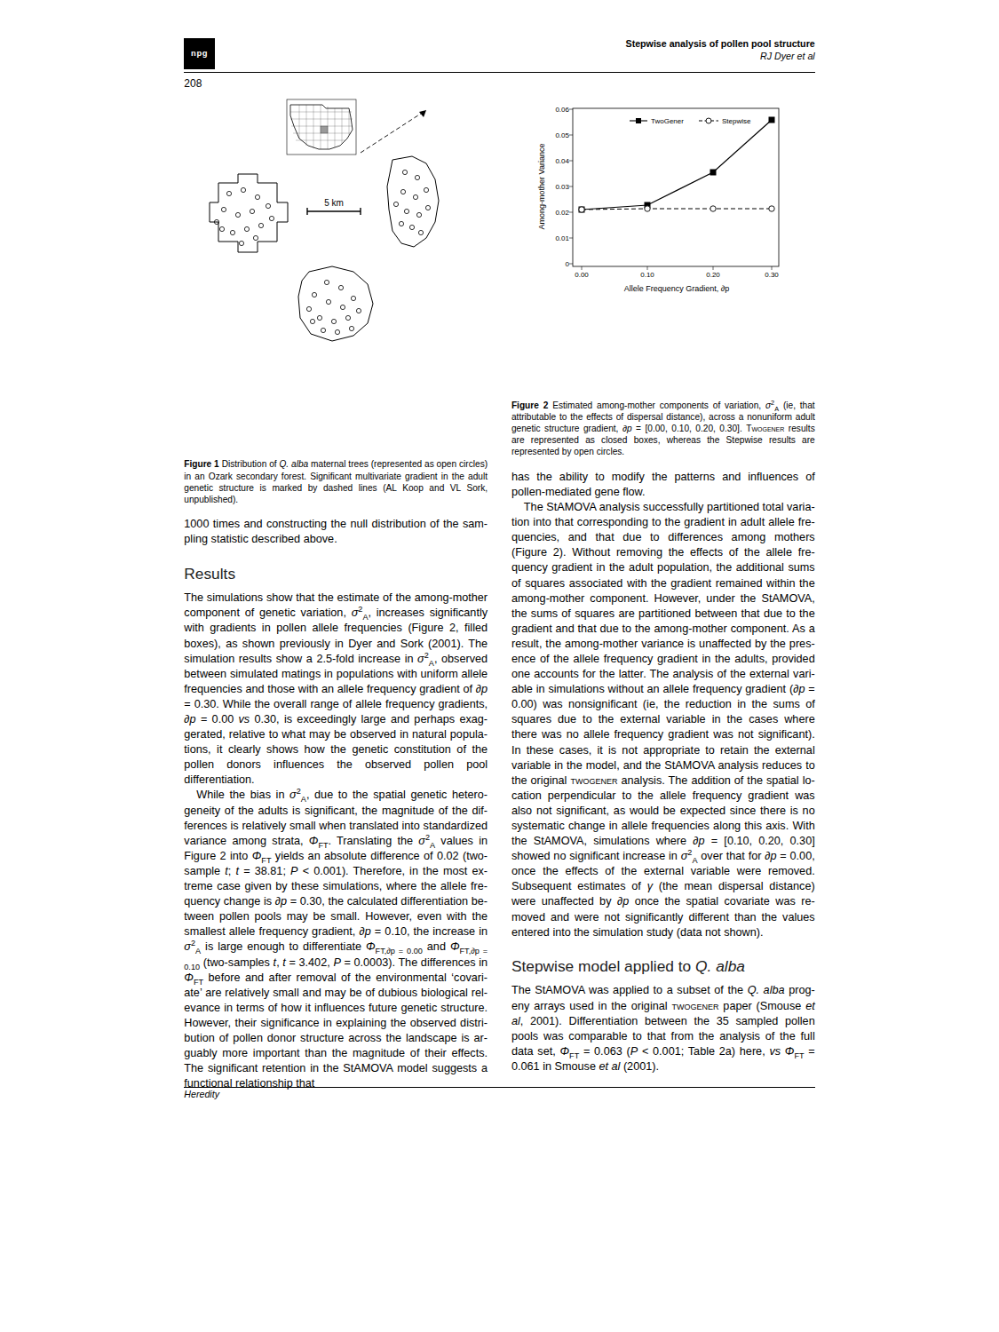npg
Stepwise analysis of pollen pool structure
RJ Dyer et al
208
5 km
Figure 1 Distribution of Q. alba maternal trees (represented as open circles) in an Ozark secondary forest. Significant multivariate gradient in the adult genetic structure is marked by dashed lines (AL Koop and VL Sork, unpublished).
1000 times and constructing the null distribution of the sampling statistic described above.
Results
The simulations show that the estimate of the among-mother component of genetic variation, σ2A, increases significantly with gradients in pollen allele frequencies (Figure 2, filled boxes), as shown previously in Dyer and Sork (2001). The simulation results show a 2.5-fold increase in σ2A, observed between simulated matings in populations with uniform allele frequencies and those with an allele frequency gradient of ∂p = 0.30. While the overall range of allele frequency gradients, ∂p = 0.00 vs 0.30, is exceedingly large and perhaps exaggerated, relative to what may be observed in natural populations, it clearly shows how the genetic constitution of the pollen donors influences the observed pollen pool differentiation.
While the bias in σ2A, due to the spatial genetic heterogeneity of the adults is significant, the magnitude of the differences is relatively small when translated into standardized variance among strata, ΦFT. Translating the σ2A values in Figure 2 into ΦFT yields an absolute difference of 0.02 (two-sample t; t = 38.81; P < 0.001). Therefore, in the most extreme case given by these simulations, where the allele frequency change is ∂p = 0.30, the calculated differentiation between pollen pools may be small. However, even with the smallest allele frequency gradient, ∂p = 0.10, the increase in σ2A is large enough to differentiate ΦFT,∂p = 0.00 and ΦFT,∂p = 0.10 (two-samples t, t = 3.402, P = 0.0003). The differences in ΦFT before and after removal of the environmental ‘covariate’ are relatively small and may be of dubious biological relevance in terms of how it influences future genetic structure. However, their significance in explaining the observed distribution of pollen donor structure across the landscape is arguably more important than the magnitude of their effects. The significant retention in the StAMOVA model suggests a functional relationship that
0.06 0.05 0.04 0.03 0.02 0.01 0 0.00 0.10 0.20 0.30 Allele Frequency Gradient, ∂p Among-mother Variance TwoGener Stepwise
Figure 2 Estimated among-mother components of variation, σ2A (ie, that attributable to the effects of dispersal distance), across a nonuniform adult genetic structure gradient, ∂p = [0.00, 0.10, 0.20, 0.30]. Twogener results are represented as closed boxes, whereas the Stepwise results are represented by open circles.
has the ability to modify the patterns and influences of pollen-mediated gene flow.
The StAMOVA analysis successfully partitioned total variation into that corresponding to the gradient in adult allele frequencies, and that due to differences among mothers (Figure 2). Without removing the effects of the allele frequency gradient in the adult population, the additional sums of squares associated with the gradient remained within the among-mother component. However, under the StAMOVA, the sums of squares are partitioned between that due to the gradient and that due to the among-mother component. As a result, the among-mother variance is unaffected by the presence of the allele frequency gradient in the adults, provided one accounts for the latter. The analysis of the external variable in simulations without an allele frequency gradient (∂p = 0.00) was nonsignificant (ie, the reduction in the sums of squares due to the external variable in the cases where there was no allele frequency gradient was not significant). In these cases, it is not appropriate to retain the external variable in the model, and the StAMOVA analysis reduces to the original twogener analysis. The addition of the spatial location perpendicular to the allele frequency gradient was also not significant, as would be expected since there is no systematic change in allele frequencies along this axis. With the StAMOVA, simulations where ∂p = [0.10, 0.20, 0.30] showed no significant increase in σ2A over that for ∂p = 0.00, once the effects of the external variable were removed. Subsequent estimates of γ (the mean dispersal distance) were unaffected by ∂p once the spatial covariate was removed and were not significantly different than the values entered into the simulation study (data not shown).
Stepwise model applied to Q. alba
The StAMOVA was applied to a subset of the Q. alba progeny arrays used in the original twogener paper (Smouse et al, 2001). Differentiation between the 35 sampled pollen pools was comparable to that from the analysis of the full data set, ΦFT = 0.063 (P < 0.001; Table 2a) here, vs ΦFT = 0.061 in Smouse et al (2001).
Heredity